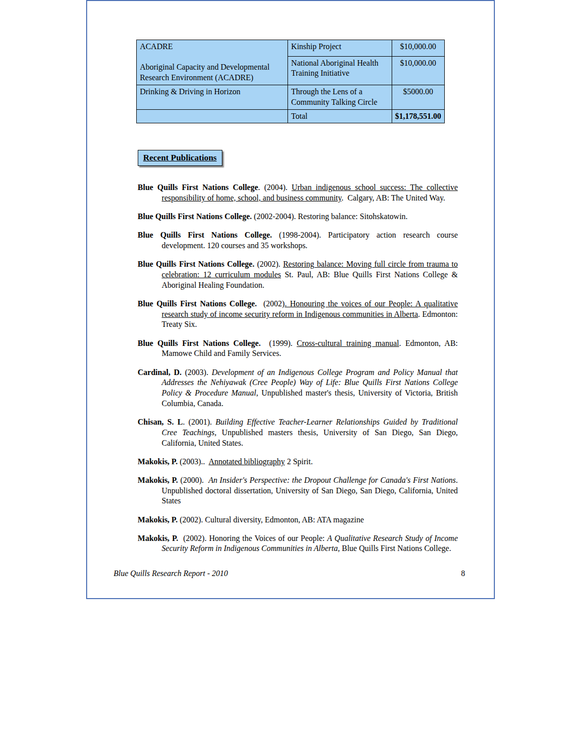| ACADRE Aboriginal Capacity and Developmental Research Environment (ACADRE) | Kinship Project | $10,000.00 |
| National Aboriginal Health Training Initiative | $10,000.00 |
| Drinking & Driving in Horizon | Through the Lens of a Community Talking Circle | $5000.00 |
| | Total | $1,178,551.00 |
Recent Publications
Blue Quills First Nations College. (2004). Urban indigenous school success: The collective responsibility of home, school, and business community. Calgary, AB: The United Way.
Blue Quills First Nations College. (2002-2004). Restoring balance: Sitohskatowin.
Blue Quills First Nations College. (1998-2004). Participatory action research course development. 120 courses and 35 workshops.
Blue Quills First Nations College. (2002). Restoring balance: Moving full circle from trauma to celebration: 12 curriculum modules St. Paul, AB: Blue Quills First Nations College & Aboriginal Healing Foundation.
Blue Quills First Nations College. (2002). Honouring the voices of our People: A qualitative research study of income security reform in Indigenous communities in Alberta. Edmonton: Treaty Six.
Blue Quills First Nations College. (1999). Cross-cultural training manual. Edmonton, AB: Mamowe Child and Family Services.
Cardinal, D. (2003). Development of an Indigenous College Program and Policy Manual that Addresses the Nehiyawak (Cree People) Way of Life: Blue Quills First Nations College Policy & Procedure Manual, Unpublished master's thesis, University of Victoria, British Columbia, Canada.
Chisan, S. L. (2001). Building Effective Teacher-Learner Relationships Guided by Traditional Cree Teachings, Unpublished masters thesis, University of San Diego, San Diego, California, United States.
Makokis, P. (2003).. Annotated bibliography 2 Spirit.
Makokis, P. (2000). An Insider's Perspective: the Dropout Challenge for Canada's First Nations. Unpublished doctoral dissertation, University of San Diego, San Diego, California, United States
Makokis, P. (2002). Cultural diversity, Edmonton, AB: ATA magazine
Makokis, P. (2002). Honoring the Voices of our People: A Qualitative Research Study of Income Security Reform in Indigenous Communities in Alberta, Blue Quills First Nations College.
Blue Quills Research Report - 2010 8